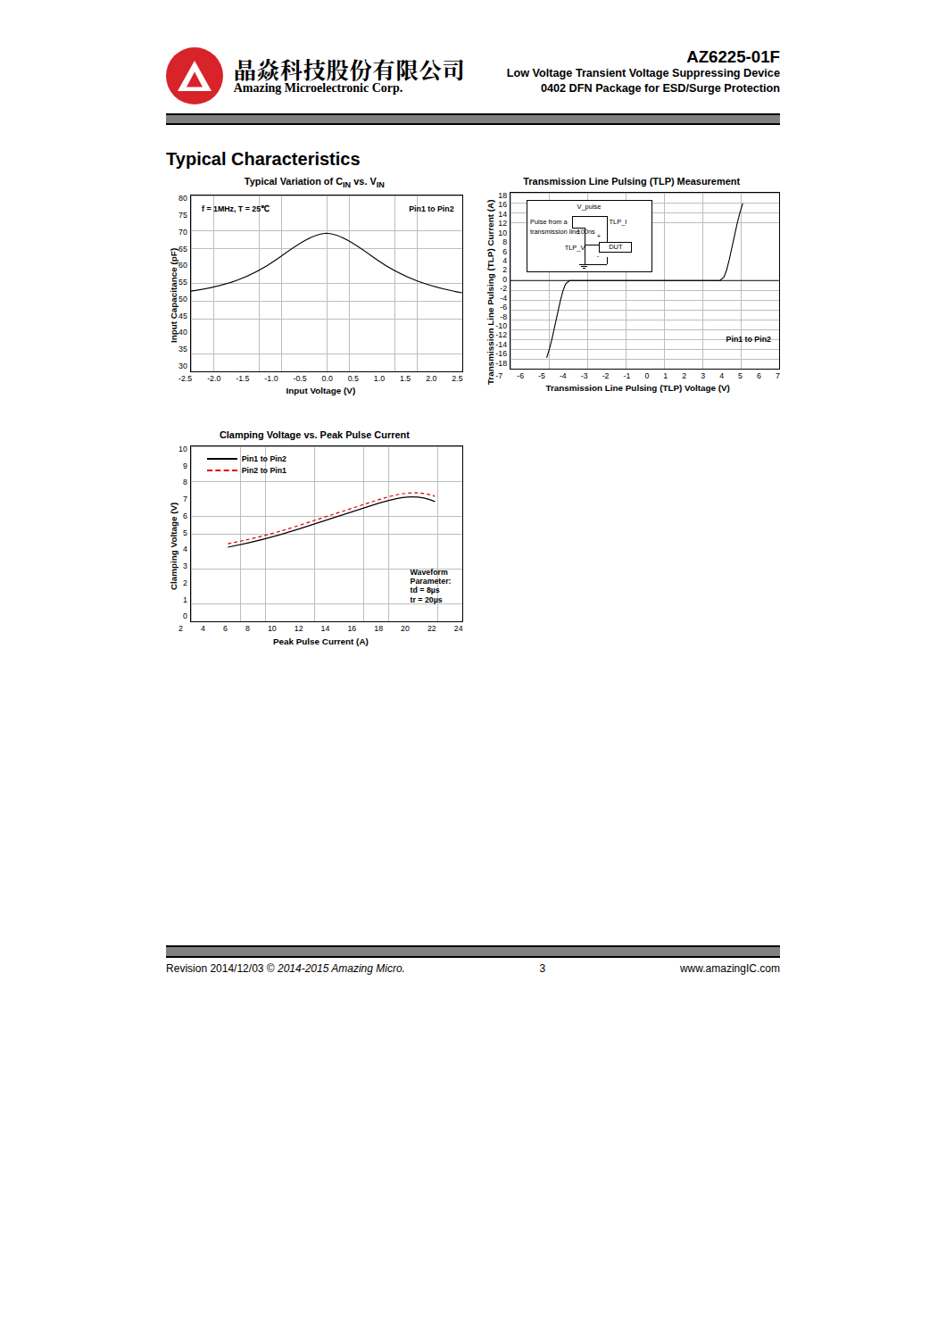晶焱科技股份有限公司
Amazing Microelectronic Corp.
AZ6225-01F
Low Voltage Transient Voltage Suppressing Device
0402 DFN Package for ESD/Surge Protection
Typical Characteristics
Typical Variation of CIN vs. VIN
Input Capacitance (pF)
80
75
70
65
60
55
50
45
40
35
30
f = 1MHz, T = 25℃
Pin1 to Pin2
-2.5
-2.0
-1.5
-1.0
-0.5
0.0
0.5
1.0
1.5
2.0
2.5
Input Voltage (V)
Transmission Line Pulsing (TLP) Measurement
Transmission Line Pulsing (TLP) Current (A)
18
16
14
12
10
8
6
4
2
0
-2
-4
-6
-8
-10
-12
-14
-16
-18
V_pulse
Pulse from a
transmission line
100ns
TLP_I
TLP_V
DUT
+
-
Pin1 to Pin2
-7
-6
-5
-4
-3
-2
-1
0
1
2
3
4
5
6
7
Transmission Line Pulsing (TLP) Voltage (V)
Clamping Voltage vs. Peak Pulse Current
Clamping Voltage (V)
10
9
8
7
6
5
4
3
2
1
0
Pin1 to Pin2
Pin2 to Pin1
Waveform
Parameter:
td = 8µs
tr = 20µs
2
4
6
8
10
12
14
16
18
20
22
24
Peak Pulse Current (A)
Revision 2014/12/03 © 2014-2015 Amazing Micro.
3
www.amazingIC.com